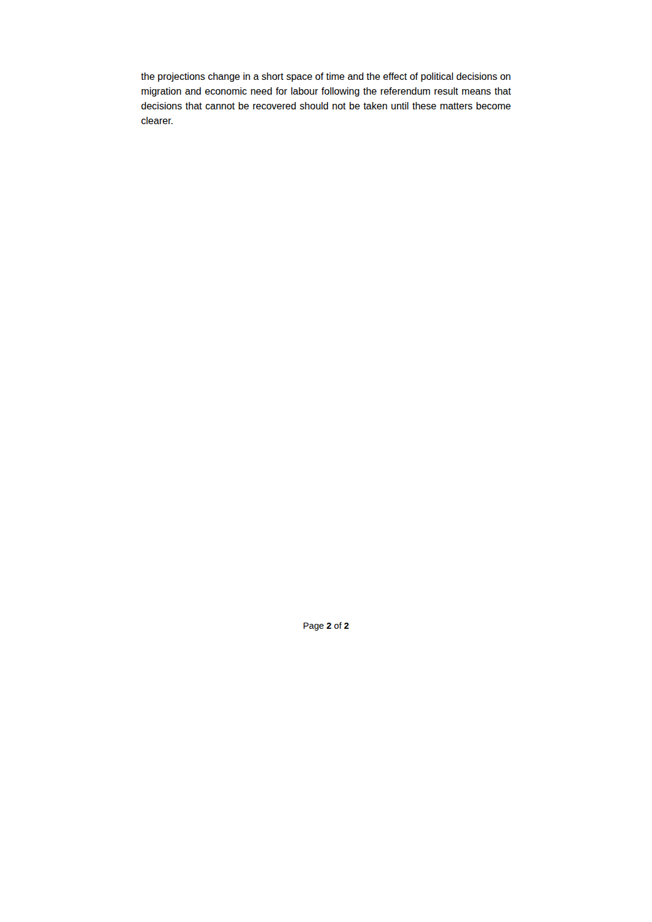the projections change in a short space of time and the effect of political decisions on migration and economic need for labour following the referendum result means that decisions that cannot be recovered should not be taken until these matters become clearer.
Page 2 of 2